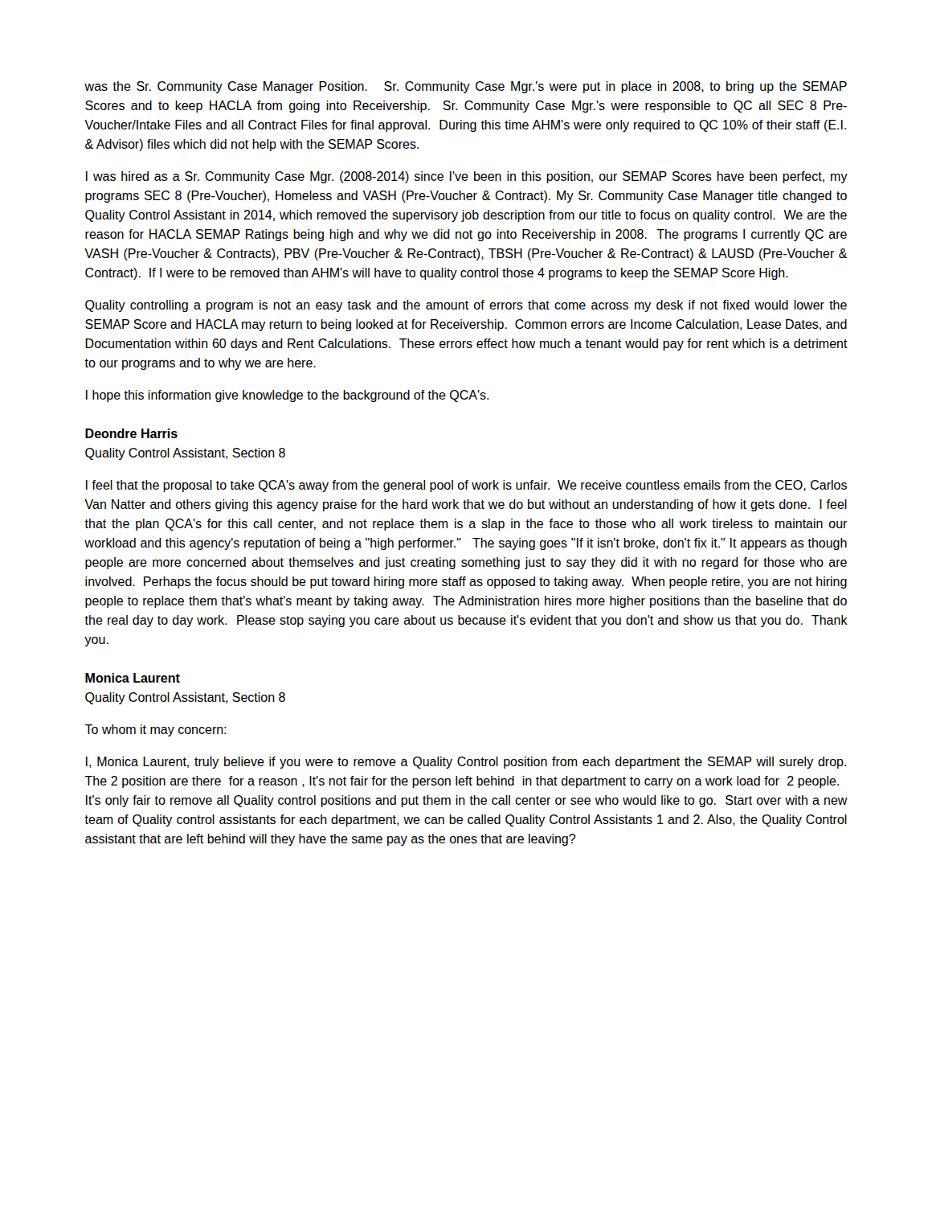was the Sr. Community Case Manager Position. Sr. Community Case Mgr.'s were put in place in 2008, to bring up the SEMAP Scores and to keep HACLA from going into Receivership. Sr. Community Case Mgr.'s were responsible to QC all SEC 8 Pre-Voucher/Intake Files and all Contract Files for final approval. During this time AHM's were only required to QC 10% of their staff (E.I. & Advisor) files which did not help with the SEMAP Scores.
I was hired as a Sr. Community Case Mgr. (2008-2014) since I've been in this position, our SEMAP Scores have been perfect, my programs SEC 8 (Pre-Voucher), Homeless and VASH (Pre-Voucher & Contract). My Sr. Community Case Manager title changed to Quality Control Assistant in 2014, which removed the supervisory job description from our title to focus on quality control. We are the reason for HACLA SEMAP Ratings being high and why we did not go into Receivership in 2008. The programs I currently QC are VASH (Pre-Voucher & Contracts), PBV (Pre-Voucher & Re-Contract), TBSH (Pre-Voucher & Re-Contract) & LAUSD (Pre-Voucher & Contract). If I were to be removed than AHM's will have to quality control those 4 programs to keep the SEMAP Score High.
Quality controlling a program is not an easy task and the amount of errors that come across my desk if not fixed would lower the SEMAP Score and HACLA may return to being looked at for Receivership. Common errors are Income Calculation, Lease Dates, and Documentation within 60 days and Rent Calculations. These errors effect how much a tenant would pay for rent which is a detriment to our programs and to why we are here.
I hope this information give knowledge to the background of the QCA's.
Deondre Harris
Quality Control Assistant, Section 8
I feel that the proposal to take QCA's away from the general pool of work is unfair. We receive countless emails from the CEO, Carlos Van Natter and others giving this agency praise for the hard work that we do but without an understanding of how it gets done. I feel that the plan QCA's for this call center, and not replace them is a slap in the face to those who all work tireless to maintain our workload and this agency's reputation of being a "high performer." The saying goes "If it isn't broke, don't fix it." It appears as though people are more concerned about themselves and just creating something just to say they did it with no regard for those who are involved. Perhaps the focus should be put toward hiring more staff as opposed to taking away. When people retire, you are not hiring people to replace them that's what's meant by taking away. The Administration hires more higher positions than the baseline that do the real day to day work. Please stop saying you care about us because it's evident that you don't and show us that you do. Thank you.
Monica Laurent
Quality Control Assistant, Section 8
To whom it may concern:
I, Monica Laurent, truly believe if you were to remove a Quality Control position from each department the SEMAP will surely drop. The 2 position are there for a reason , It's not fair for the person left behind in that department to carry on a work load for 2 people. It's only fair to remove all Quality control positions and put them in the call center or see who would like to go. Start over with a new team of Quality control assistants for each department, we can be called Quality Control Assistants 1 and 2. Also, the Quality Control assistant that are left behind will they have the same pay as the ones that are leaving?